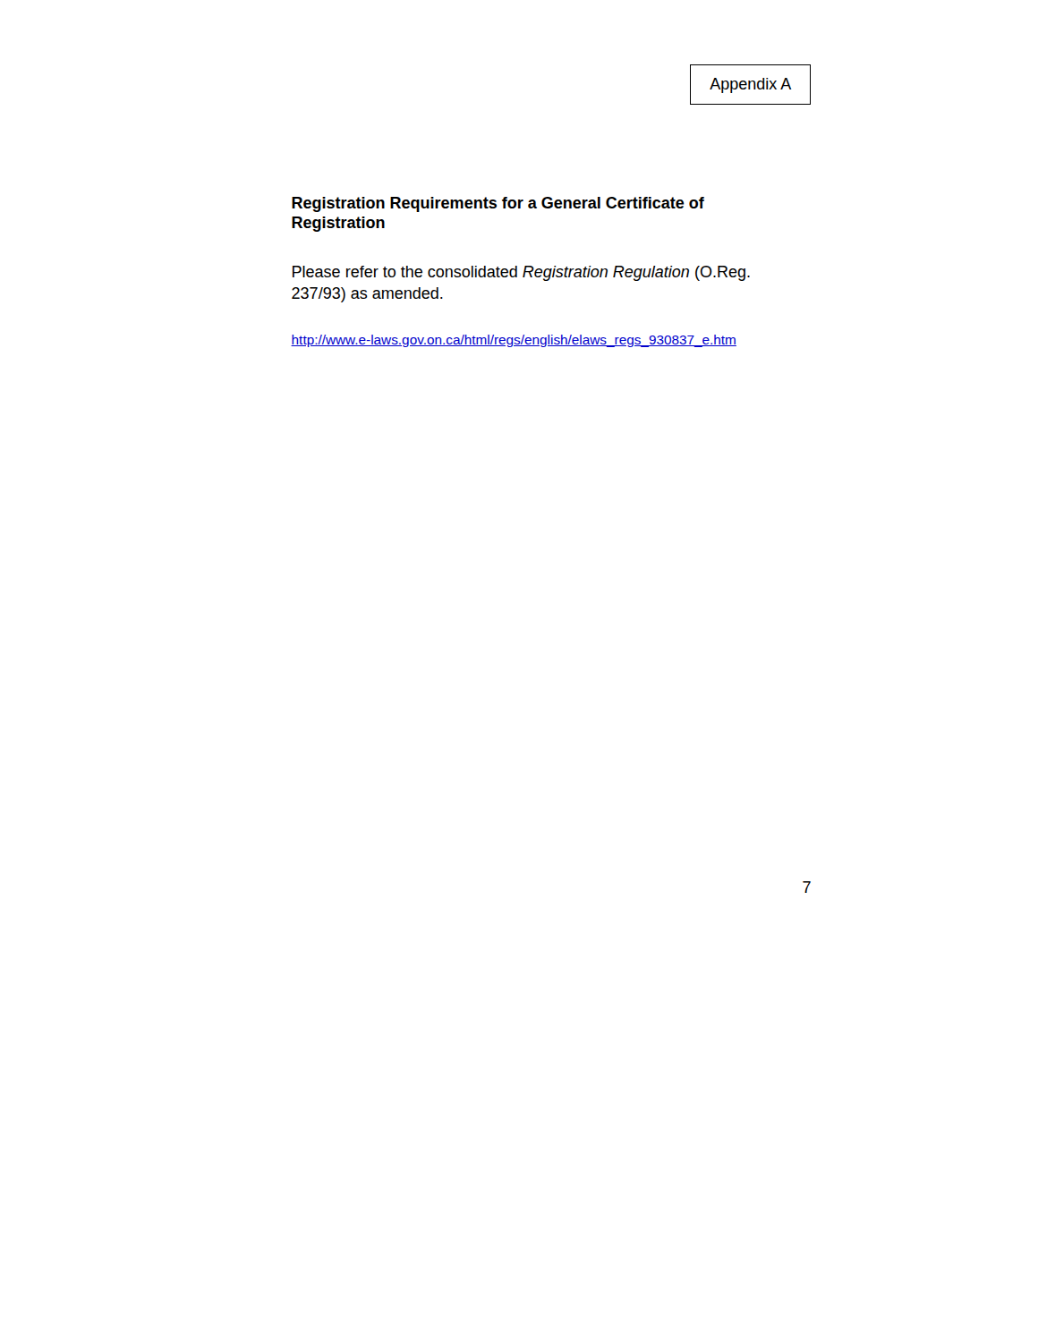Appendix A
Registration Requirements for a General Certificate of Registration
Please refer to the consolidated Registration Regulation (O.Reg. 237/93) as amended.
http://www.e-laws.gov.on.ca/html/regs/english/elaws_regs_930837_e.htm
7